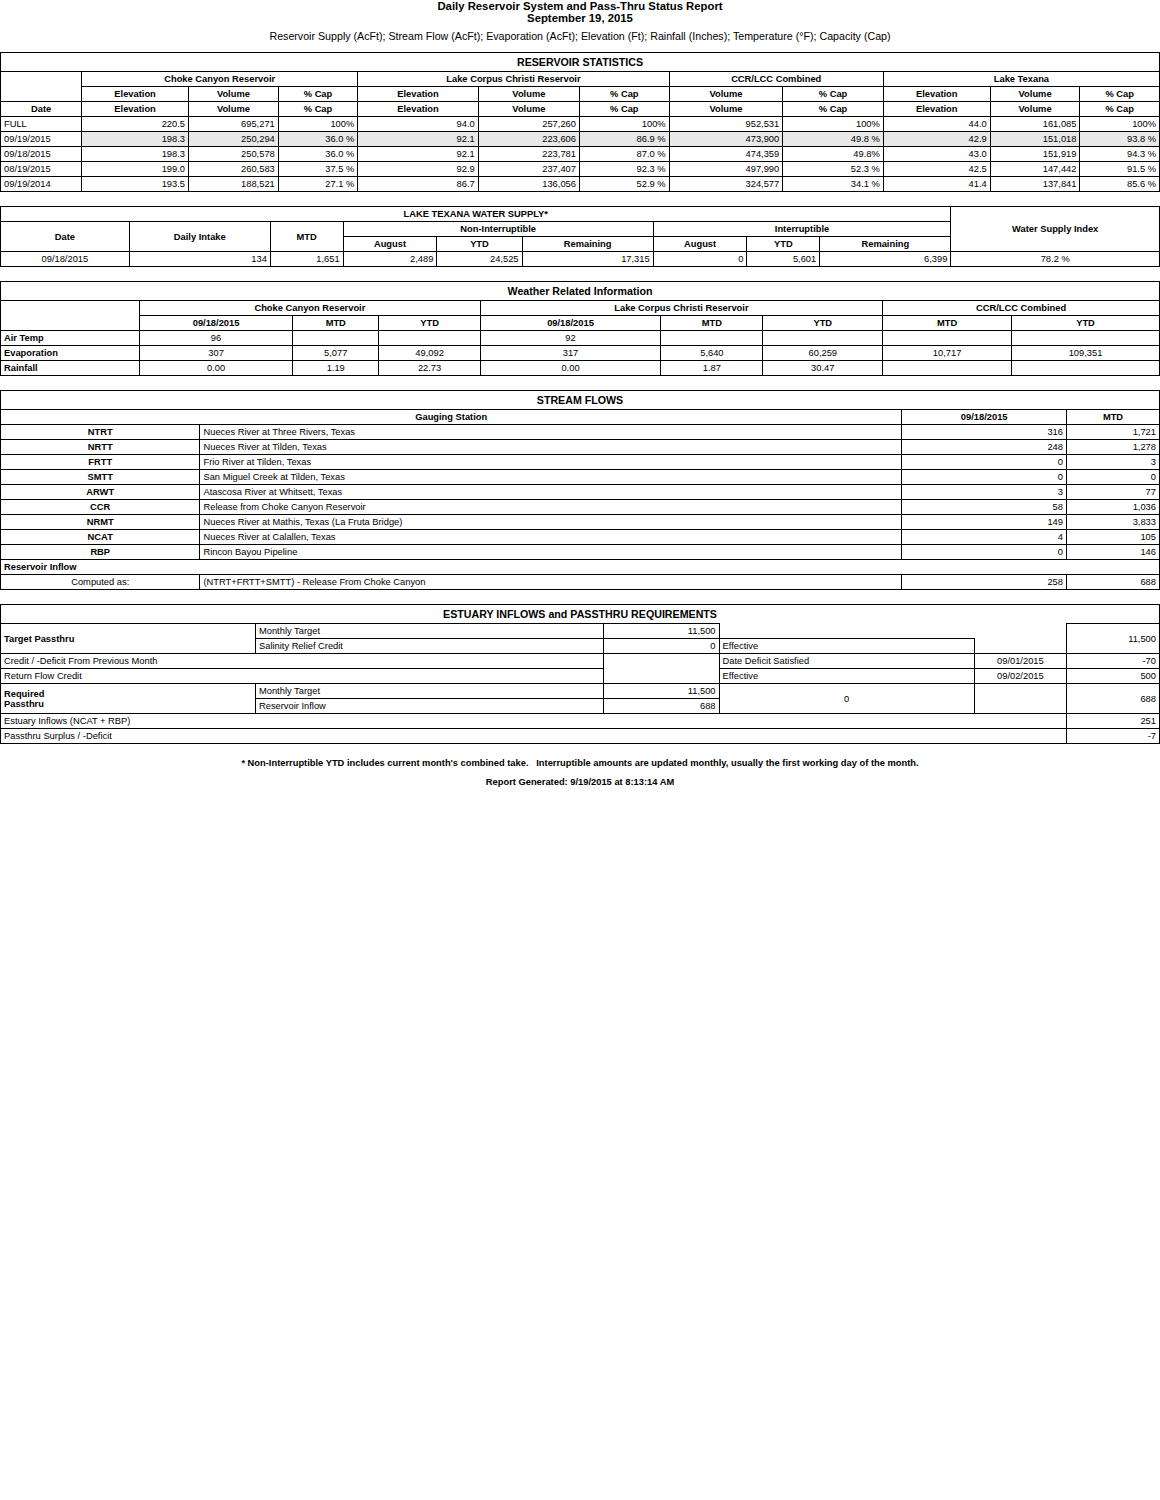Daily Reservoir System and Pass-Thru Status Report
September 19, 2015
Reservoir Supply (AcFt); Stream Flow (AcFt); Evaporation (AcFt); Elevation (Ft); Rainfall (Inches); Temperature (°F); Capacity (Cap)
RESERVOIR STATISTICS
| | Choke Canyon Reservoir | Lake Corpus Christi Reservoir | CCR/LCC Combined | Lake Texana |
| --- | --- | --- | --- | --- |
| Elevation | Volume | % Cap | Elevation | Volume | % Cap | Volume | % Cap | Elevation | Volume | % Cap |
| Date | Elevation | Volume | % Cap | Elevation | Volume | % Cap | Volume | % Cap | Elevation | Volume | % Cap |
| FULL | 220.5 | 695,271 | 100% | 94.0 | 257,260 | 100% | 952,531 | 100% | 44.0 | 161,085 | 100% |
| 09/19/2015 | 198.3 | 250,294 | 36.0 % | 92.1 | 223,606 | 86.9 % | 473,900 | 49.8 % | 42.9 | 151,018 | 93.8 % |
| 09/18/2015 | 198.3 | 250,578 | 36.0 % | 92.1 | 223,781 | 87.0 % | 474,359 | 49.8% | 43.0 | 151,919 | 94.3 % |
| 08/19/2015 | 199.0 | 260,583 | 37.5 % | 92.9 | 237,407 | 92.3 % | 497,990 | 52.3 % | 42.5 | 147,442 | 91.5 % |
| 09/19/2014 | 193.5 | 188,521 | 27.1 % | 86.7 | 136,056 | 52.9 % | 324,577 | 34.1 % | 41.4 | 137,841 | 85.6 % |
| LAKE TEXANA WATER SUPPLY* | Water Supply Index |
| --- | --- |
| Date | Daily Intake | MTD | Non-Interruptible | Interruptible |
| August | YTD | Remaining | August | YTD | Remaining |
| 09/18/2015 | 134 | 1,651 | 2,489 | 24,525 | 17,315 | 0 | 5,601 | 6,399 | 78.2 % |
Weather Related Information
| | Choke Canyon Reservoir | Lake Corpus Christi Reservoir | CCR/LCC Combined |
| --- | --- | --- | --- |
| 09/18/2015 | MTD | YTD | 09/18/2015 | MTD | YTD | MTD | YTD |
| Air Temp | 96 | | | 92 | | | | |
| Evaporation | 307 | 5,077 | 49,092 | 317 | 5,640 | 60,259 | 10,717 | 109,351 |
| Rainfall | 0.00 | 1.19 | 22.73 | 0.00 | 1.87 | 30.47 | | |
STREAM FLOWS
| Gauging Station | 09/18/2015 | MTD |
| --- | --- | --- |
| NTRT | Nueces River at Three Rivers, Texas | 316 | 1,721 |
| NRTT | Nueces River at Tilden, Texas | 248 | 1,278 |
| FRTT | Frio River at Tilden, Texas | 0 | 3 |
| SMTT | San Miguel Creek at Tilden, Texas | 0 | 0 |
| ARWT | Atascosa River at Whitsett, Texas | 3 | 77 |
| CCR | Release from Choke Canyon Reservoir | 58 | 1,036 |
| NRMT | Nueces River at Mathis, Texas (La Fruta Bridge) | 149 | 3,833 |
| NCAT | Nueces River at Calallen, Texas | 4 | 105 |
| RBP | Rincon Bayou Pipeline | 0 | 146 |
| Reservoir Inflow |
| Computed as: | (NTRT+FRTT+SMTT) - Release From Choke Canyon | 258 | 688 |
ESTUARY INFLOWS and PASSTHRU REQUIREMENTS
| Target Passthru | Monthly Target | 11,500 | | | 11,500 |
| Salinity Relief Credit | 0 | Effective | |
| Credit / -Deficit From Previous Month | | Date Deficit Satisfied | 09/01/2015 | -70 |
| Return Flow Credit | | Effective | 09/02/2015 | 500 |
| Required Passthru | Monthly Target | 11,500 | 0 | | 688 |
| Reservoir Inflow | 688 | |
| Estuary Inflows (NCAT + RBP) | 251 |
| Passthru Surplus / -Deficit | -7 |
* Non-Interruptible YTD includes current month's combined take. Interruptible amounts are updated monthly, usually the first working day of the month.
Report Generated: 9/19/2015 at 8:13:14 AM